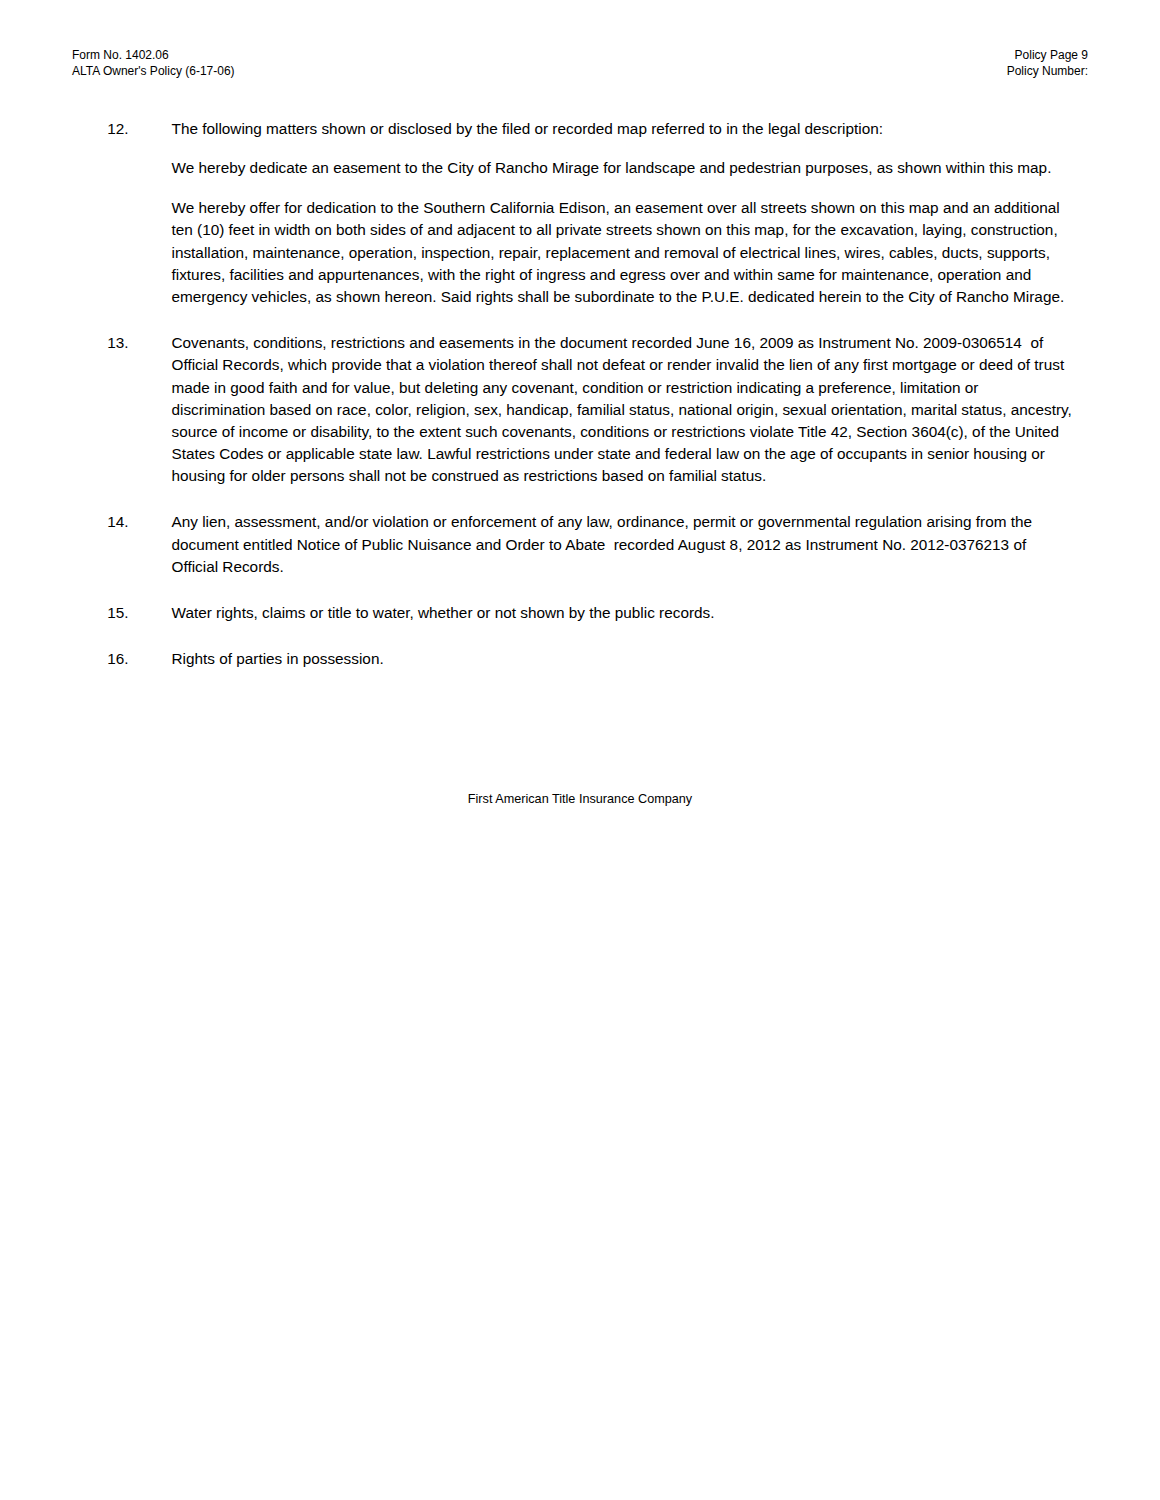Form No. 1402.06
ALTA Owner's Policy (6-17-06)
Policy Page 9
Policy Number:
12.
The following matters shown or disclosed by the filed or recorded map referred to in the legal description:
We hereby dedicate an easement to the City of Rancho Mirage for landscape and pedestrian purposes, as shown within this map.
We hereby offer for dedication to the Southern California Edison, an easement over all streets shown on this map and an additional ten (10) feet in width on both sides of and adjacent to all private streets shown on this map, for the excavation, laying, construction, installation, maintenance, operation, inspection, repair, replacement and removal of electrical lines, wires, cables, ducts, supports, fixtures, facilities and appurtenances, with the right of ingress and egress over and within same for maintenance, operation and emergency vehicles, as shown hereon. Said rights shall be subordinate to the P.U.E. dedicated herein to the City of Rancho Mirage.
13.
Covenants, conditions, restrictions and easements in the document recorded June 16, 2009 as Instrument No. 2009-0306514 of Official Records, which provide that a violation thereof shall not defeat or render invalid the lien of any first mortgage or deed of trust made in good faith and for value, but deleting any covenant, condition or restriction indicating a preference, limitation or discrimination based on race, color, religion, sex, handicap, familial status, national origin, sexual orientation, marital status, ancestry, source of income or disability, to the extent such covenants, conditions or restrictions violate Title 42, Section 3604(c), of the United States Codes or applicable state law. Lawful restrictions under state and federal law on the age of occupants in senior housing or housing for older persons shall not be construed as restrictions based on familial status.
14.
Any lien, assessment, and/or violation or enforcement of any law, ordinance, permit or governmental regulation arising from the document entitled Notice of Public Nuisance and Order to Abate recorded August 8, 2012 as Instrument No. 2012-0376213 of Official Records.
15.
Water rights, claims or title to water, whether or not shown by the public records.
16.
Rights of parties in possession.
First American Title Insurance Company